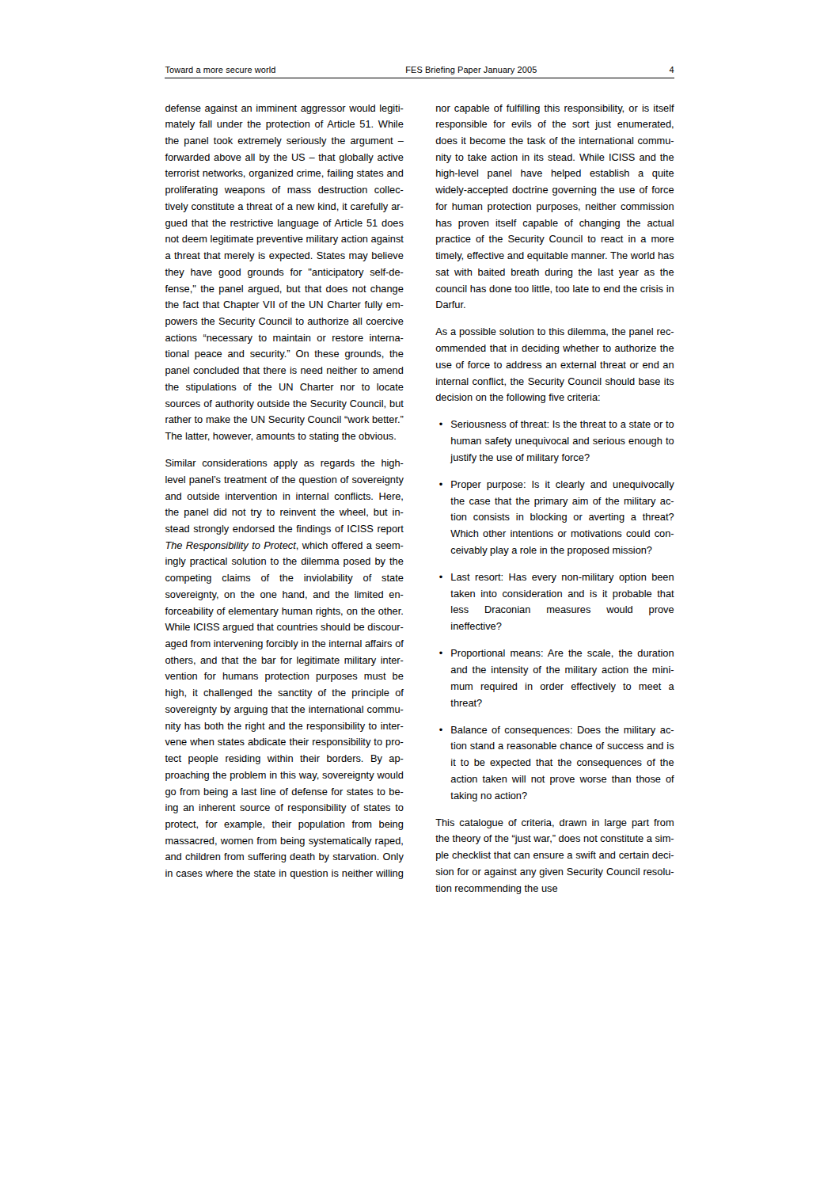Toward a more secure world FES Briefing Paper January 2005 4
defense against an imminent aggressor would legitimately fall under the protection of Article 51. While the panel took extremely seriously the argument – forwarded above all by the US – that globally active terrorist networks, organized crime, failing states and proliferating weapons of mass destruction collectively constitute a threat of a new kind, it carefully argued that the restrictive language of Article 51 does not deem legitimate preventive military action against a threat that merely is expected. States may believe they have good grounds for "anticipatory self-defense," the panel argued, but that does not change the fact that Chapter VII of the UN Charter fully empowers the Security Council to authorize all coercive actions “necessary to maintain or restore international peace and security.” On these grounds, the panel concluded that there is need neither to amend the stipulations of the UN Charter nor to locate sources of authority outside the Security Council, but rather to make the UN Security Council “work better.” The latter, however, amounts to stating the obvious.
Similar considerations apply as regards the high-level panel’s treatment of the question of sovereignty and outside intervention in internal conflicts. Here, the panel did not try to reinvent the wheel, but instead strongly endorsed the findings of ICISS report The Responsibility to Protect, which offered a seemingly practical solution to the dilemma posed by the competing claims of the inviolability of state sovereignty, on the one hand, and the limited enforceability of elementary human rights, on the other. While ICISS argued that countries should be discouraged from intervening forcibly in the internal affairs of others, and that the bar for legitimate military intervention for humans protection purposes must be high, it challenged the sanctity of the principle of sovereignty by arguing that the international community has both the right and the responsibility to intervene when states abdicate their responsibility to protect people residing within their borders. By approaching the problem in this way, sovereignty would go from being a last line of defense for states to being an inherent source of responsibility of states to protect, for example, their population from being massacred, women from being systematically raped, and children from suffering death by starvation. Only in cases where the state in question is neither willing nor capable of fulfilling this responsibility, or is itself responsible for evils of the sort just enumerated, does it become the task of the international community to take action in its stead. While ICISS and the high-level panel have helped establish a quite widely-accepted doctrine governing the use of force for human protection purposes, neither commission has proven itself capable of changing the actual practice of the Security Council to react in a more timely, effective and equitable manner. The world has sat with baited breath during the last year as the council has done too little, too late to end the crisis in Darfur.
As a possible solution to this dilemma, the panel recommended that in deciding whether to authorize the use of force to address an external threat or end an internal conflict, the Security Council should base its decision on the following five criteria:
Seriousness of threat: Is the threat to a state or to human safety unequivocal and serious enough to justify the use of military force?
Proper purpose: Is it clearly and unequivocally the case that the primary aim of the military action consists in blocking or averting a threat? Which other intentions or motivations could conceivably play a role in the proposed mission?
Last resort: Has every non-military option been taken into consideration and is it probable that less Draconian measures would prove ineffective?
Proportional means: Are the scale, the duration and the intensity of the military action the minimum required in order effectively to meet a threat?
Balance of consequences: Does the military action stand a reasonable chance of success and is it to be expected that the consequences of the action taken will not prove worse than those of taking no action?
This catalogue of criteria, drawn in large part from the theory of the “just war,” does not constitute a simple checklist that can ensure a swift and certain decision for or against any given Security Council resolution recommending the use